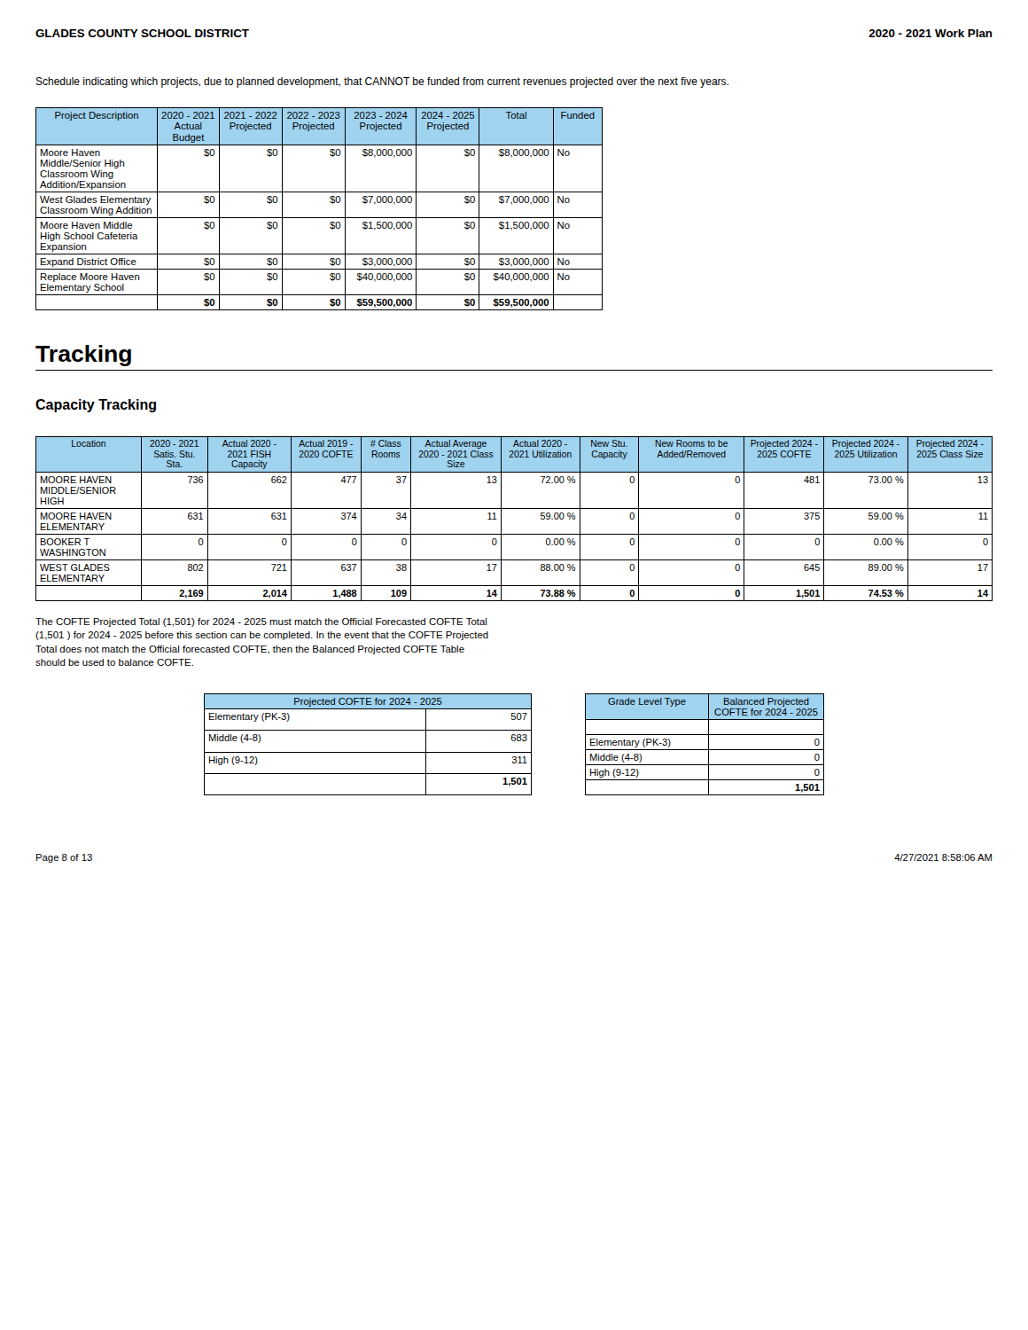GLADES COUNTY SCHOOL DISTRICT 2020 - 2021 Work Plan
Schedule indicating which projects, due to planned development, that CANNOT be funded from current revenues projected over the next five years.
| Project Description | 2020 - 2021 Actual Budget | 2021 - 2022 Projected | 2022 - 2023 Projected | 2023 - 2024 Projected | 2024 - 2025 Projected | Total | Funded |
| --- | --- | --- | --- | --- | --- | --- | --- |
| Moore Haven Middle/Senior High Classroom Wing Addition/Expansion | $0 | $0 | $0 | $8,000,000 | $0 | $8,000,000 | No |
| West Glades Elementary Classroom Wing Addition | $0 | $0 | $0 | $7,000,000 | $0 | $7,000,000 | No |
| Moore Haven Middle High School Cafeteria Expansion | $0 | $0 | $0 | $1,500,000 | $0 | $1,500,000 | No |
| Expand District Office | $0 | $0 | $0 | $3,000,000 | $0 | $3,000,000 | No |
| Replace Moore Haven Elementary School | $0 | $0 | $0 | $40,000,000 | $0 | $40,000,000 | No |
| | $0 | $0 | $0 | $59,500,000 | $0 | $59,500,000 | |
Tracking
Capacity Tracking
| Location | 2020 - 2021 Satis. Stu. Sta. | Actual 2020 - 2021 FISH Capacity | Actual 2019 - 2020 COFTE | # Class Rooms | Actual Average 2020 - 2021 Class Size | Actual 2020 - 2021 Utilization | New Stu. Capacity | New Rooms to be Added/Removed | Projected 2024 - 2025 COFTE | Projected 2024 - 2025 Utilization | Projected 2024 - 2025 Class Size |
| --- | --- | --- | --- | --- | --- | --- | --- | --- | --- | --- | --- |
| MOORE HAVEN MIDDLE/SENIOR HIGH | 736 | 662 | 477 | 37 | 13 | 72.00 % | 0 | 0 | 481 | 73.00 % | 13 |
| MOORE HAVEN ELEMENTARY | 631 | 631 | 374 | 34 | 11 | 59.00 % | 0 | 0 | 375 | 59.00 % | 11 |
| BOOKER T WASHINGTON | 0 | 0 | 0 | 0 | 0 | 0.00 % | 0 | 0 | 0 | 0.00 % | 0 |
| WEST GLADES ELEMENTARY | 802 | 721 | 637 | 38 | 17 | 88.00 % | 0 | 0 | 645 | 89.00 % | 17 |
| | 2,169 | 2,014 | 1,488 | 109 | 14 | 73.88 % | 0 | 0 | 1,501 | 74.53 % | 14 |
The COFTE Projected Total (1,501) for 2024 - 2025 must match the Official Forecasted COFTE Total
(1,501 ) for 2024 - 2025 before this section can be completed. In the event that the COFTE Projected
Total does not match the Official forecasted COFTE, then the Balanced Projected COFTE Table
should be used to balance COFTE.
| Projected COFTE for 2024 - 2025 |
| --- |
| Elementary (PK-3) | 507 |
| Middle (4-8) | 683 |
| High (9-12) | 311 |
| | 1,501 |
| Grade Level Type | Balanced Projected COFTE for 2024 - 2025 |
| --- | --- |
| Elementary (PK-3) | 0 |
| Middle (4-8) | 0 |
| High (9-12) | 0 |
| | 1,501 |
Page 8 of 13 4/27/2021 8:58:06 AM